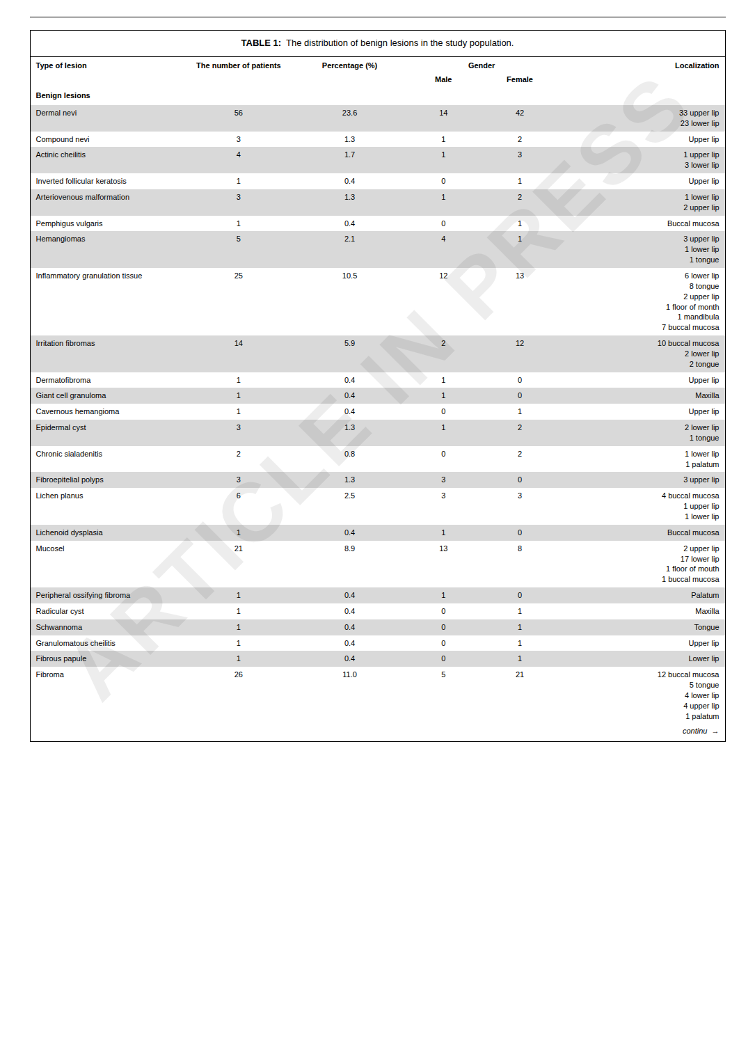ARTICLE IN PRESS
TABLE 1: The distribution of benign lesions in the study population.
| Type of lesion | The number of patients | Percentage (%) | Gender | Localization |
| --- | --- | --- | --- | --- |
| Male | Female |
| Benign lesions |
| Dermal nevi | 56 | 23.6 | 14 | 42 | 33 upper lip 23 lower lip |
| Compound nevi | 3 | 1.3 | 1 | 2 | Upper lip |
| Actinic cheilitis | 4 | 1.7 | 1 | 3 | 1 upper lip 3 lower lip |
| Inverted follicular keratosis | 1 | 0.4 | 0 | 1 | Upper lip |
| Arteriovenous malformation | 3 | 1.3 | 1 | 2 | 1 lower lip 2 upper lip |
| Pemphigus vulgaris | 1 | 0.4 | 0 | 1 | Buccal mucosa |
| Hemangiomas | 5 | 2.1 | 4 | 1 | 3 upper lip 1 lower lip 1 tongue |
| Inflammatory granulation tissue | 25 | 10.5 | 12 | 13 | 6 lower lip 8 tongue 2 upper lip 1 floor of month 1 mandibula 7 buccal mucosa |
| Irritation fibromas | 14 | 5.9 | 2 | 12 | 10 buccal mucosa 2 lower lip 2 tongue |
| Dermatofibroma | 1 | 0.4 | 1 | 0 | Upper lip |
| Giant cell granuloma | 1 | 0.4 | 1 | 0 | Maxilla |
| Cavernous hemangioma | 1 | 0.4 | 0 | 1 | Upper lip |
| Epidermal cyst | 3 | 1.3 | 1 | 2 | 2 lower lip 1 tongue |
| Chronic sialadenitis | 2 | 0.8 | 0 | 2 | 1 lower lip 1 palatum |
| Fibroepitelial polyps | 3 | 1.3 | 3 | 0 | 3 upper lip |
| Lichen planus | 6 | 2.5 | 3 | 3 | 4 buccal mucosa 1 upper lip 1 lower lip |
| Lichenoid dysplasia | 1 | 0.4 | 1 | 0 | Buccal mucosa |
| Mucosel | 21 | 8.9 | 13 | 8 | 2 upper lip 17 lower lip 1 floor of mouth 1 buccal mucosa |
| Peripheral ossifying fibroma | 1 | 0.4 | 1 | 0 | Palatum |
| Radicular cyst | 1 | 0.4 | 0 | 1 | Maxilla |
| Schwannoma | 1 | 0.4 | 0 | 1 | Tongue |
| Granulomatous cheilitis | 1 | 0.4 | 0 | 1 | Upper lip |
| Fibrous papule | 1 | 0.4 | 0 | 1 | Lower lip |
| Fibroma | 26 | 11.0 | 5 | 21 | 12 buccal mucosa 5 tongue 4 lower lip 4 upper lip 1 palatum |
| continu → |